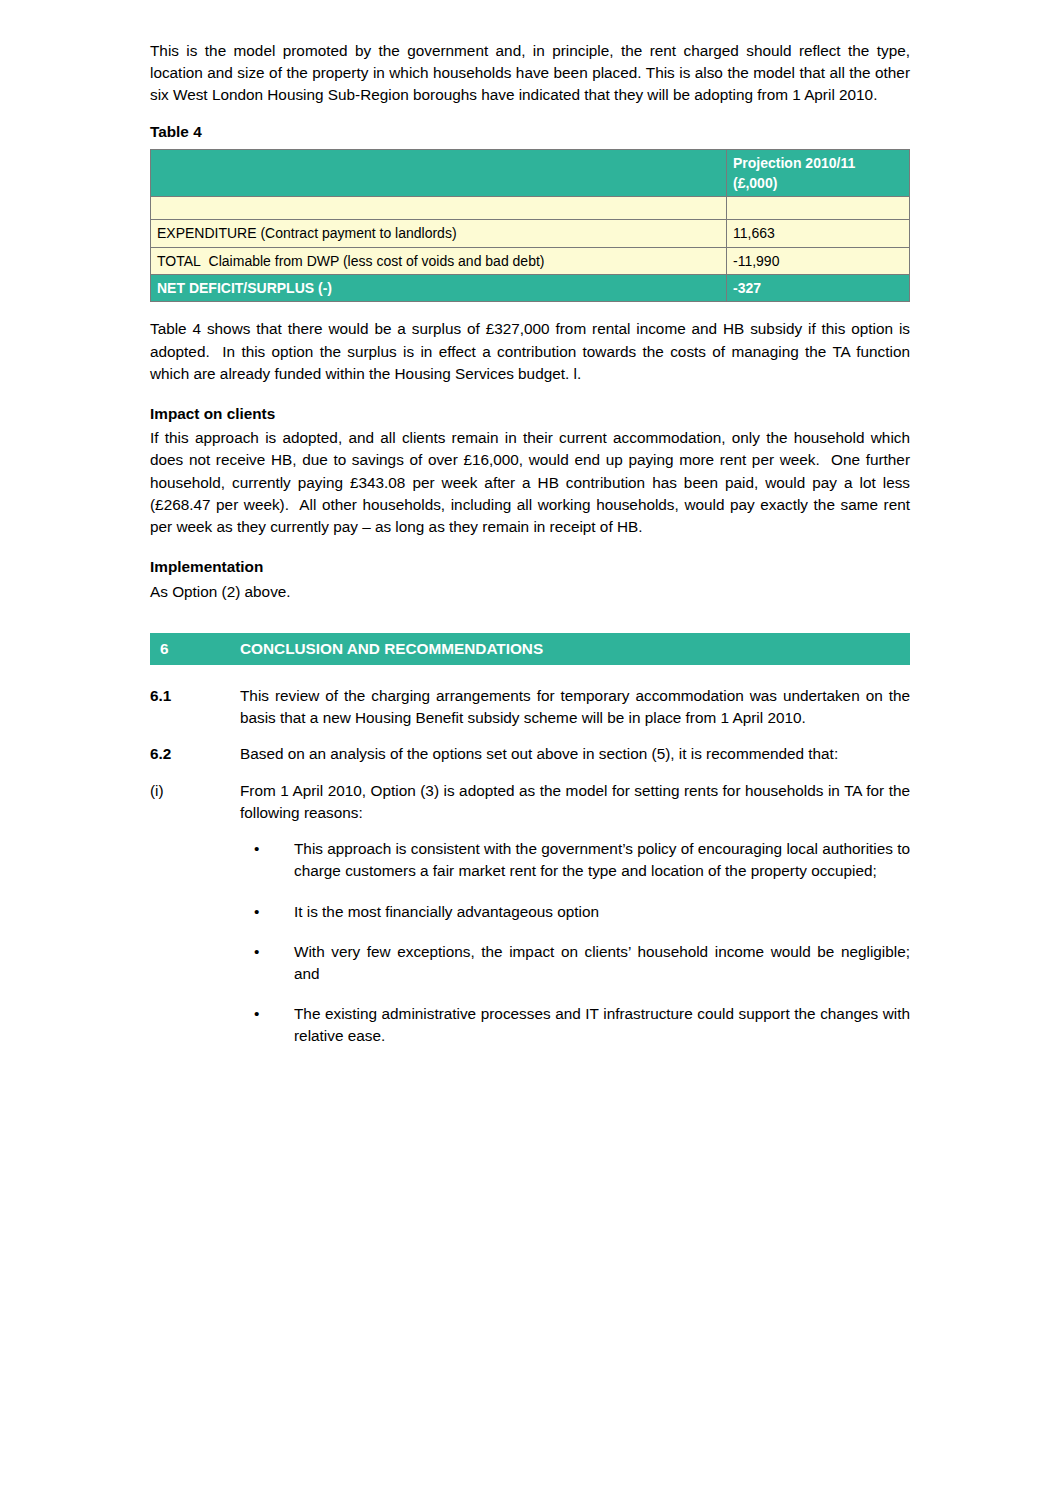This is the model promoted by the government and, in principle, the rent charged should reflect the type, location and size of the property in which households have been placed. This is also the model that all the other six West London Housing Sub-Region boroughs have indicated that they will be adopting from 1 April 2010.
Table 4
| | Projection 2010/11 (£,000) |
| EXPENDITURE (Contract payment to landlords) | 11,663 |
| TOTAL Claimable from DWP (less cost of voids and bad debt) | -11,990 |
| NET DEFICIT/SURPLUS (-) | -327 |
Table 4 shows that there would be a surplus of £327,000 from rental income and HB subsidy if this option is adopted. In this option the surplus is in effect a contribution towards the costs of managing the TA function which are already funded within the Housing Services budget. l.
Impact on clients
If this approach is adopted, and all clients remain in their current accommodation, only the household which does not receive HB, due to savings of over £16,000, would end up paying more rent per week. One further household, currently paying £343.08 per week after a HB contribution has been paid, would pay a lot less (£268.47 per week). All other households, including all working households, would pay exactly the same rent per week as they currently pay – as long as they remain in receipt of HB.
Implementation
As Option (2) above.
6 CONCLUSION AND RECOMMENDATIONS
6.1
This review of the charging arrangements for temporary accommodation was undertaken on the basis that a new Housing Benefit subsidy scheme will be in place from 1 April 2010.
6.2
Based on an analysis of the options set out above in section (5), it is recommended that:
(i)
From 1 April 2010, Option (3) is adopted as the model for setting rents for households in TA for the following reasons:
•This approach is consistent with the government’s policy of encouraging local authorities to charge customers a fair market rent for the type and location of the property occupied;
•It is the most financially advantageous option
•With very few exceptions, the impact on clients’ household income would be negligible; and
•The existing administrative processes and IT infrastructure could support the changes with relative ease.